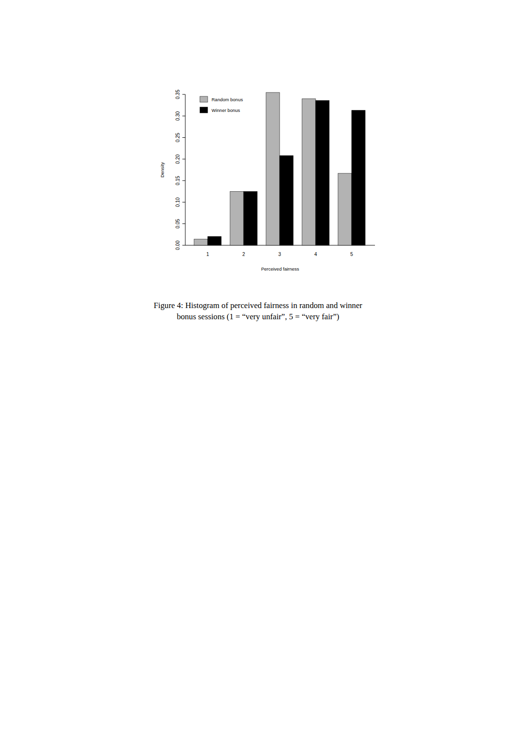Histogram of perceived fairness in random and winner bonus sessions Grouped bar chart. X axis: Perceived fairness, categories 1 to 5. Y axis: Density from 0.00 to 0.35. Grey bars represent Random bonus; black bars represent Winner bonus. Plot geometry: plot left x = 110, right x = 500 plot top y = 40, bottom y = 350 y scale: 0.00 -> y=350 ; 0.35 -> y=40 (310 px for 0.35) 0.00 0.05 0.10 0.15 0.20 0.25 0.30 0.35 Density 1 2 3 4 5 Perceived fairness Random bonus Winner bonus
Figure 4: Histogram of perceived fairness in random and winner bonus sessions (1 = “very unfair”, 5 = “very fair”)